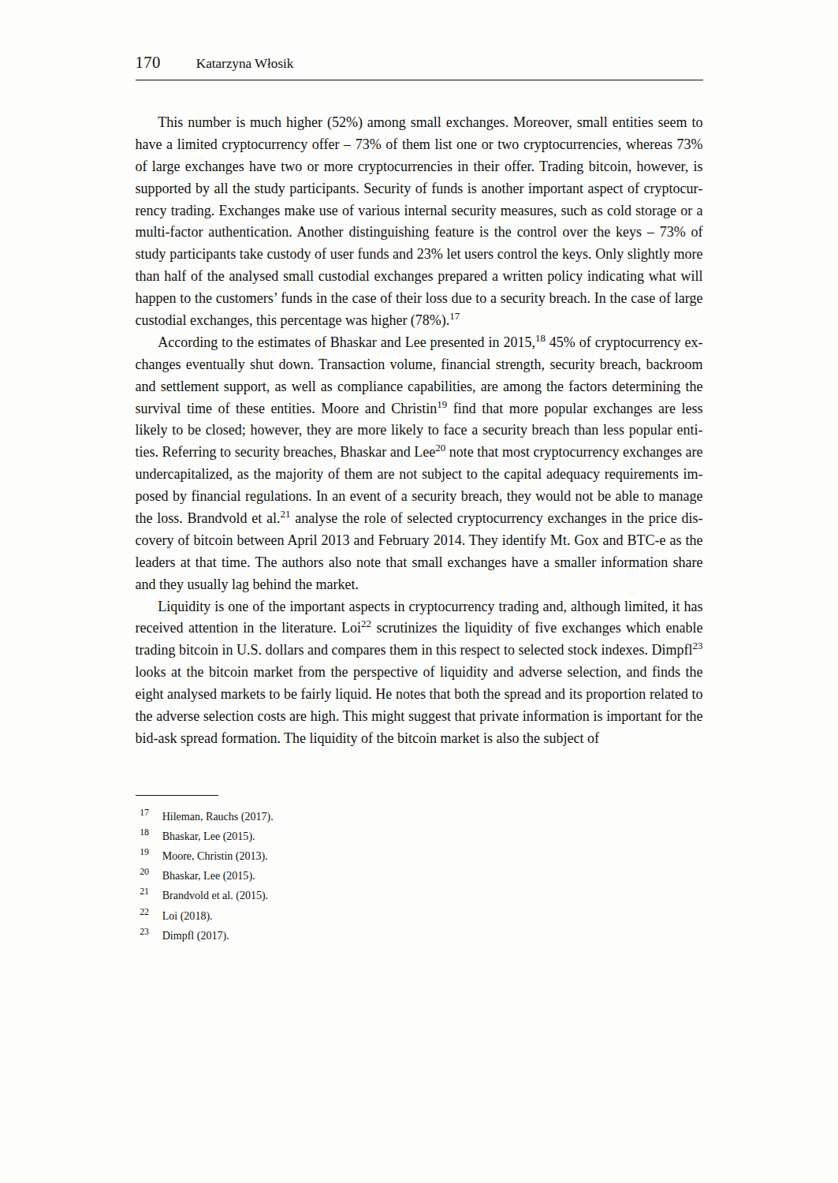170 Katarzyna Włosik
This number is much higher (52%) among small exchanges. Moreover, small entities seem to have a limited cryptocurrency offer – 73% of them list one or two cryptocurrencies, whereas 73% of large exchanges have two or more cryptocurrencies in their offer. Trading bitcoin, however, is supported by all the study participants. Security of funds is another important aspect of cryptocurrency trading. Exchanges make use of various internal security measures, such as cold storage or a multi-factor authentication. Another distinguishing feature is the control over the keys – 73% of study participants take custody of user funds and 23% let users control the keys. Only slightly more than half of the analysed small custodial exchanges prepared a written policy indicating what will happen to the customers’ funds in the case of their loss due to a security breach. In the case of large custodial exchanges, this percentage was higher (78%).17
According to the estimates of Bhaskar and Lee presented in 2015,18 45% of cryptocurrency exchanges eventually shut down. Transaction volume, financial strength, security breach, backroom and settlement support, as well as compliance capabilities, are among the factors determining the survival time of these entities. Moore and Christin19 find that more popular exchanges are less likely to be closed; however, they are more likely to face a security breach than less popular entities. Referring to security breaches, Bhaskar and Lee20 note that most cryptocurrency exchanges are undercapitalized, as the majority of them are not subject to the capital adequacy requirements imposed by financial regulations. In an event of a security breach, they would not be able to manage the loss. Brandvold et al.21 analyse the role of selected cryptocurrency exchanges in the price discovery of bitcoin between April 2013 and February 2014. They identify Mt. Gox and BTC-e as the leaders at that time. The authors also note that small exchanges have a smaller information share and they usually lag behind the market.
Liquidity is one of the important aspects in cryptocurrency trading and, although limited, it has received attention in the literature. Loi22 scrutinizes the liquidity of five exchanges which enable trading bitcoin in U.S. dollars and compares them in this respect to selected stock indexes. Dimpfl23 looks at the bitcoin market from the perspective of liquidity and adverse selection, and finds the eight analysed markets to be fairly liquid. He notes that both the spread and its proportion related to the adverse selection costs are high. This might suggest that private information is important for the bid-ask spread formation. The liquidity of the bitcoin market is also the subject of
17 Hileman, Rauchs (2017).
18 Bhaskar, Lee (2015).
19 Moore, Christin (2013).
20 Bhaskar, Lee (2015).
21 Brandvold et al. (2015).
22 Loi (2018).
23 Dimpfl (2017).